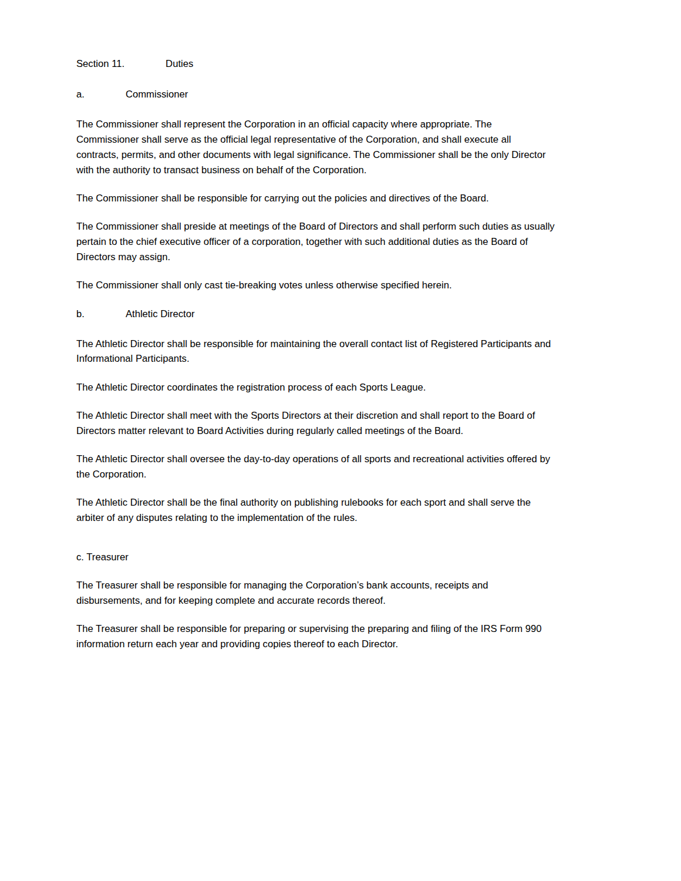Section 11. Duties
a. Commissioner
The Commissioner shall represent the Corporation in an official capacity where appropriate. The Commissioner shall serve as the official legal representative of the Corporation, and shall execute all contracts, permits, and other documents with legal significance. The Commissioner shall be the only Director with the authority to transact business on behalf of the Corporation.
The Commissioner shall be responsible for carrying out the policies and directives of the Board.
The Commissioner shall preside at meetings of the Board of Directors and shall perform such duties as usually pertain to the chief executive officer of a corporation, together with such additional duties as the Board of Directors may assign.
The Commissioner shall only cast tie-breaking votes unless otherwise specified herein.
b. Athletic Director
The Athletic Director shall be responsible for maintaining the overall contact list of Registered Participants and Informational Participants.
The Athletic Director coordinates the registration process of each Sports League.
The Athletic Director shall meet with the Sports Directors at their discretion and shall report to the Board of Directors matter relevant to Board Activities during regularly called meetings of the Board.
The Athletic Director shall oversee the day-to-day operations of all sports and recreational activities offered by the Corporation.
The Athletic Director shall be the final authority on publishing rulebooks for each sport and shall serve the arbiter of any disputes relating to the implementation of the rules.
c. Treasurer
The Treasurer shall be responsible for managing the Corporation’s bank accounts, receipts and disbursements, and for keeping complete and accurate records thereof.
The Treasurer shall be responsible for preparing or supervising the preparing and filing of the IRS Form 990 information return each year and providing copies thereof to each Director.